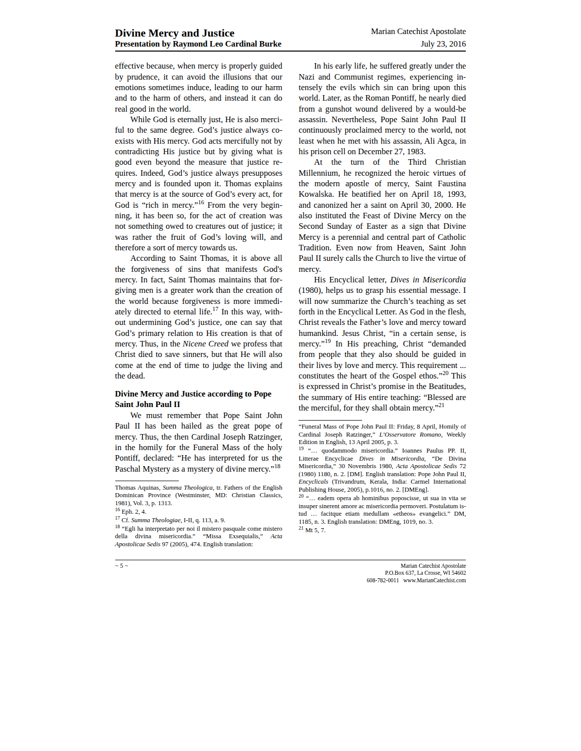| Divine Mercy and Justice | Marian Catechist Apostolate |
| Presentation by Raymond Leo Cardinal Burke | July 23, 2016 |
effective because, when mercy is properly guided by prudence, it can avoid the illusions that our emotions sometimes induce, leading to our harm and to the harm of others, and instead it can do real good in the world.
While God is eternally just, He is also merciful to the same degree. God’s justice always coexists with His mercy. God acts mercifully not by contradicting His justice but by giving what is good even beyond the measure that justice requires. Indeed, God’s justice always presupposes mercy and is founded upon it. Thomas explains that mercy is at the source of God’s every act, for God is “rich in mercy.”16 From the very beginning, it has been so, for the act of creation was not something owed to creatures out of justice; it was rather the fruit of God’s loving will, and therefore a sort of mercy towards us.
According to Saint Thomas, it is above all the forgiveness of sins that manifests God's mercy. In fact, Saint Thomas maintains that forgiving men is a greater work than the creation of the world because forgiveness is more immediately directed to eternal life.17 In this way, without undermining God’s justice, one can say that God’s primary relation to His creation is that of mercy. Thus, in the Nicene Creed we profess that Christ died to save sinners, but that He will also come at the end of time to judge the living and the dead.
Divine Mercy and Justice according to Pope Saint John Paul II
We must remember that Pope Saint John Paul II has been hailed as the great pope of mercy. Thus, the then Cardinal Joseph Ratzinger, in the homily for the Funeral Mass of the holy Pontiff, declared: “He has interpreted for us the Paschal Mystery as a mystery of divine mercy.”18
Thomas Aquinas, Summa Theologica, tr. Fathers of the English Dominican Province (Westminster, MD: Christian Classics, 1981), Vol. 3, p. 1313.
16 Eph. 2, 4.
17 Cf. Summa Theologiae, I-II, q. 113, a. 9.
18 “Egli ha interpretato per noi il mistero pasquale come mistero della divina misericordia.” “Missa Exsequialis,” Acta Apostolicae Sedis 97 (2005), 474. English translation:
In his early life, he suffered greatly under the Nazi and Communist regimes, experiencing intensely the evils which sin can bring upon this world. Later, as the Roman Pontiff, he nearly died from a gunshot wound delivered by a would-be assassin. Nevertheless, Pope Saint John Paul II continuously proclaimed mercy to the world, not least when he met with his assassin, Ali Agca, in his prison cell on December 27, 1983.
At the turn of the Third Christian Millennium, he recognized the heroic virtues of the modern apostle of mercy, Saint Faustina Kowalska. He beatified her on April 18, 1993, and canonized her a saint on April 30, 2000. He also instituted the Feast of Divine Mercy on the Second Sunday of Easter as a sign that Divine Mercy is a perennial and central part of Catholic Tradition. Even now from Heaven, Saint John Paul II surely calls the Church to live the virtue of mercy.
His Encyclical letter, Dives in Misericordia (1980), helps us to grasp his essential message. I will now summarize the Church’s teaching as set forth in the Encyclical Letter. As God in the flesh, Christ reveals the Father’s love and mercy toward humankind. Jesus Christ, “in a certain sense, is mercy.”19 In His preaching, Christ “demanded from people that they also should be guided in their lives by love and mercy. This requirement ... constitutes the heart of the Gospel ethos.”20 This is expressed in Christ’s promise in the Beatitudes, the summary of His entire teaching: “Blessed are the merciful, for they shall obtain mercy.”21
“Funeral Mass of Pope John Paul II: Friday, 8 April, Homily of Cardinal Joseph Ratzinger,” L’Osservatore Romano, Weekly Edition in English, 13 April 2005, p. 3.
19 “… quodammodo misericordia.” Ioannes Paulus PP. II, Litterae Encyclicae Dives in Misericordia, “De Divina Misericordia,” 30 Novembris 1980, Acta Apostolicae Sedis 72 (1980) 1180, n. 2. [DM]. English translation: Pope John Paul II, Encyclicals (Trivandrum, Kerala, India: Carmel International Publishing House, 2005), p.1016, no. 2. [DMEng].
20 “… eadem opera ab hominibus poposcisse, ut sua in vita se insuper sinerent amore ac misericordia permoveri. Postulatum istud … facitque etiam medullam «etheos» evangelici.” DM, 1185, n. 3. English translation: DMEng, 1019, no. 3.
21 Mt 5, 7.
| ~ 5 ~ | Marian Catechist Apostolate P.O.Box 637, La Crosse, WI 54602 608-782-0011 www.MarianCatechist.com |